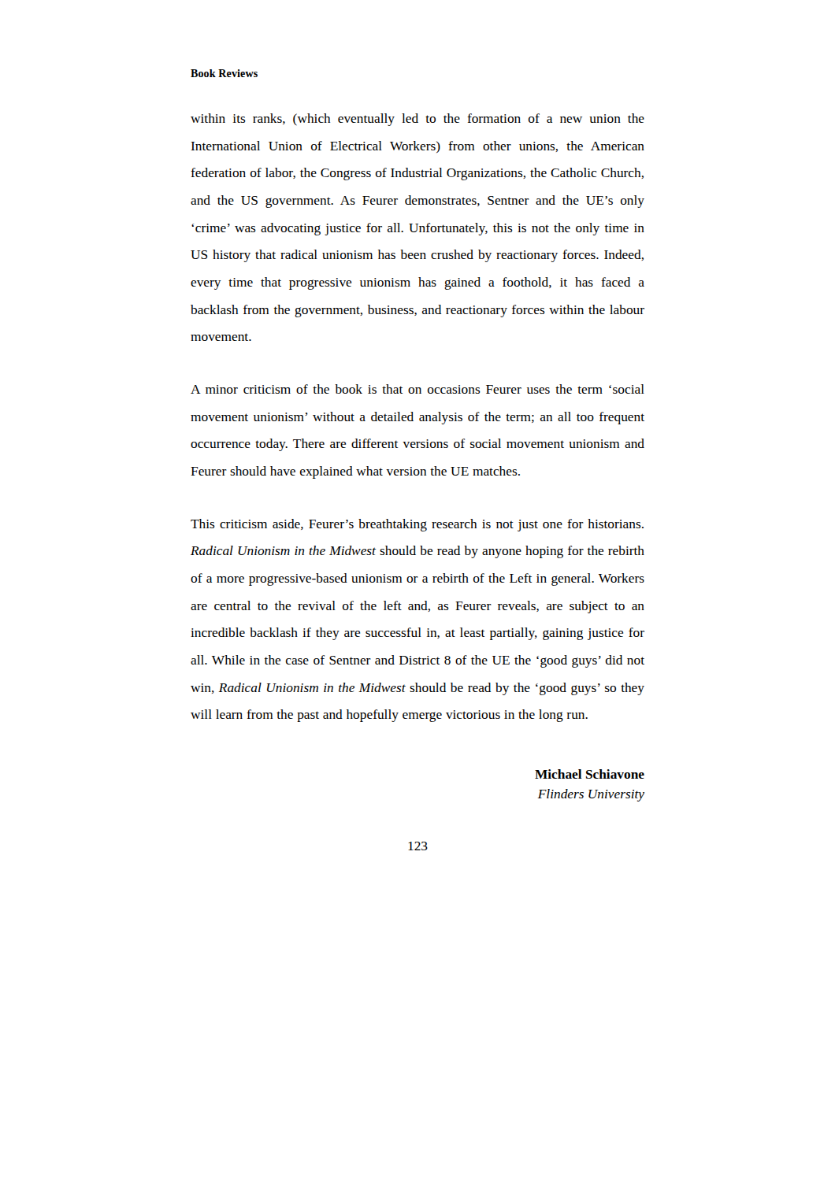Book Reviews
within its ranks, (which eventually led to the formation of a new union the International Union of Electrical Workers) from other unions, the American federation of labor, the Congress of Industrial Organizations, the Catholic Church, and the US government. As Feurer demonstrates, Sentner and the UE’s only ‘crime’ was advocating justice for all. Unfortunately, this is not the only time in US history that radical unionism has been crushed by reactionary forces. Indeed, every time that progressive unionism has gained a foothold, it has faced a backlash from the government, business, and reactionary forces within the labour movement.
A minor criticism of the book is that on occasions Feurer uses the term ‘social movement unionism’ without a detailed analysis of the term; an all too frequent occurrence today. There are different versions of social movement unionism and Feurer should have explained what version the UE matches.
This criticism aside, Feurer’s breathtaking research is not just one for historians. Radical Unionism in the Midwest should be read by anyone hoping for the rebirth of a more progressive-based unionism or a rebirth of the Left in general. Workers are central to the revival of the left and, as Feurer reveals, are subject to an incredible backlash if they are successful in, at least partially, gaining justice for all. While in the case of Sentner and District 8 of the UE the ‘good guys’ did not win, Radical Unionism in the Midwest should be read by the ‘good guys’ so they will learn from the past and hopefully emerge victorious in the long run.
Michael Schiavone
Flinders University
123